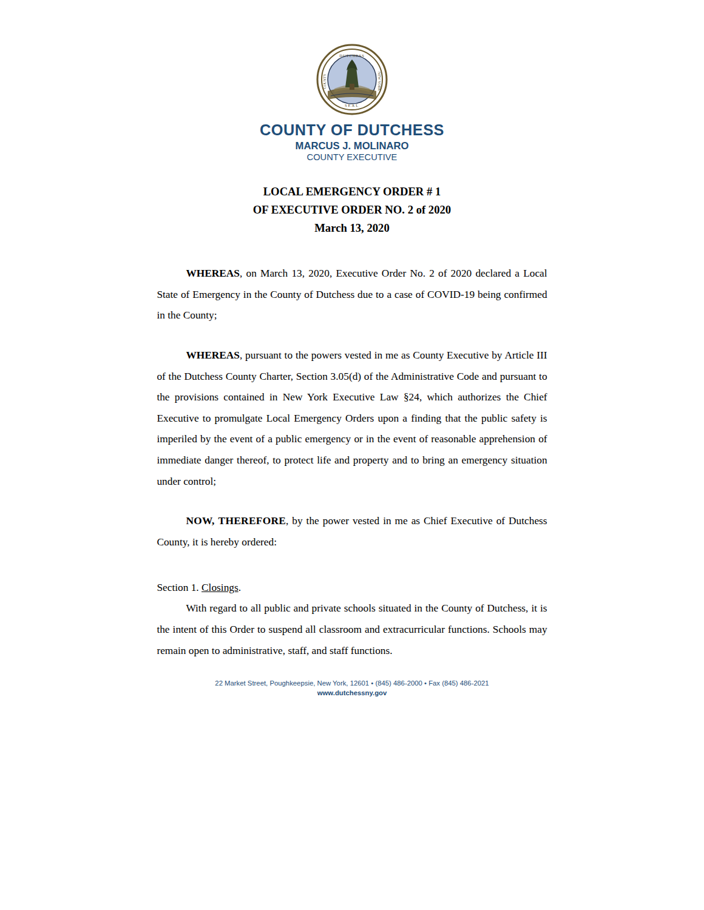DUTCHESS SEAL COUNTY NEW YORK
County of Dutchess
Marcus J. Molinaro
County Executive
LOCAL EMERGENCY ORDER # 1 OF EXECUTIVE ORDER NO. 2 of 2020 March 13, 2020
WHEREAS, on March 13, 2020, Executive Order No. 2 of 2020 declared a Local State of Emergency in the County of Dutchess due to a case of COVID-19 being confirmed in the County;
WHEREAS, pursuant to the powers vested in me as County Executive by Article III of the Dutchess County Charter, Section 3.05(d) of the Administrative Code and pursuant to the provisions contained in New York Executive Law §24, which authorizes the Chief Executive to promulgate Local Emergency Orders upon a finding that the public safety is imperiled by the event of a public emergency or in the event of reasonable apprehension of immediate danger thereof, to protect life and property and to bring an emergency situation under control;
NOW, THEREFORE, by the power vested in me as Chief Executive of Dutchess County, it is hereby ordered:
Section 1. Closings.
With regard to all public and private schools situated in the County of Dutchess, it is the intent of this Order to suspend all classroom and extracurricular functions. Schools may remain open to administrative, staff, and staff functions.
22 Market Street, Poughkeepsie, New York, 12601 • (845) 486-2000 • Fax (845) 486-2021
www.dutchessny.gov